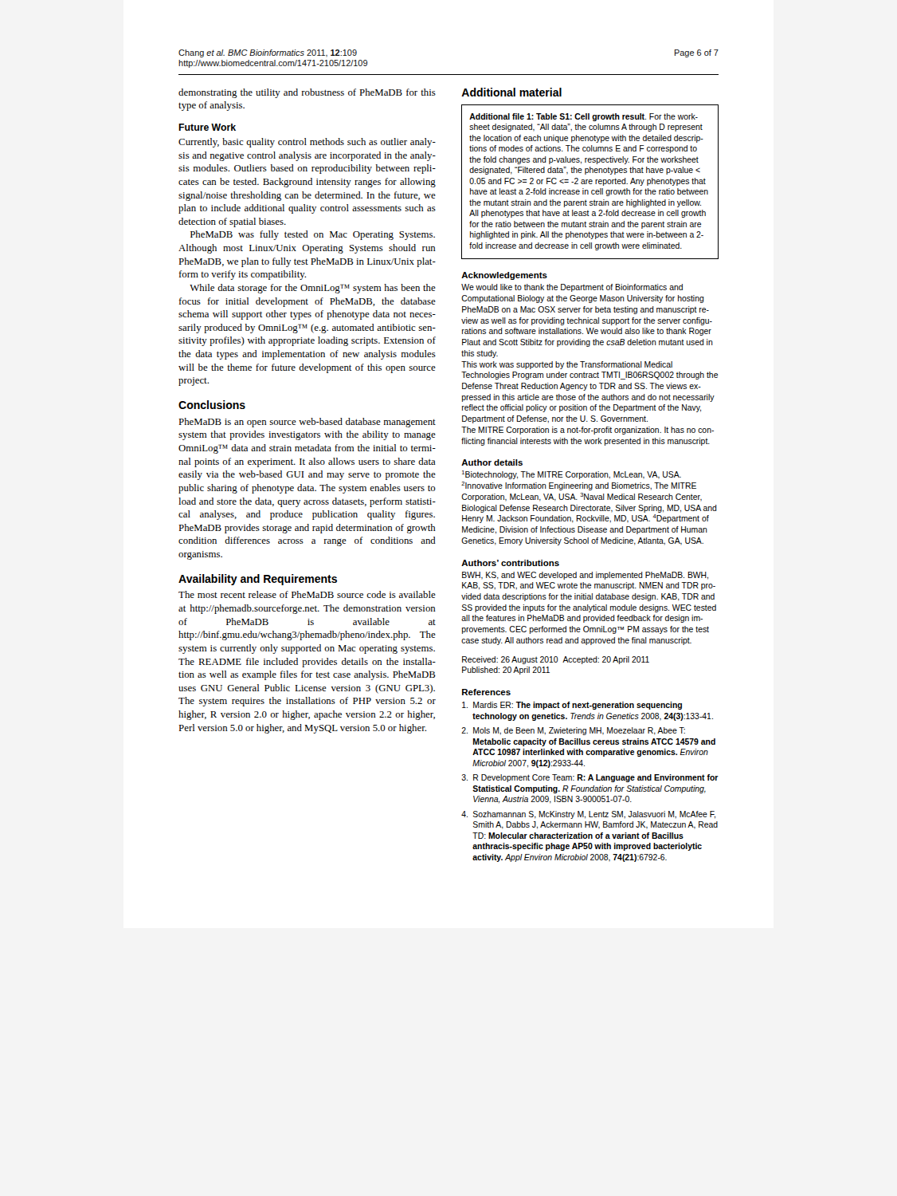Chang et al. BMC Bioinformatics 2011, 12:109
http://www.biomedcentral.com/1471-2105/12/109
Page 6 of 7
demonstrating the utility and robustness of PheMaDB for this type of analysis.
Future Work
Currently, basic quality control methods such as outlier analysis and negative control analysis are incorporated in the analysis modules. Outliers based on reproducibility between replicates can be tested. Background intensity ranges for allowing signal/noise thresholding can be determined. In the future, we plan to include additional quality control assessments such as detection of spatial biases.
PheMaDB was fully tested on Mac Operating Systems. Although most Linux/Unix Operating Systems should run PheMaDB, we plan to fully test PheMaDB in Linux/Unix platform to verify its compatibility.
While data storage for the OmniLog™ system has been the focus for initial development of PheMaDB, the database schema will support other types of phenotype data not necessarily produced by OmniLog™ (e.g. automated antibiotic sensitivity profiles) with appropriate loading scripts. Extension of the data types and implementation of new analysis modules will be the theme for future development of this open source project.
Conclusions
PheMaDB is an open source web-based database management system that provides investigators with the ability to manage OmniLog™ data and strain metadata from the initial to terminal points of an experiment. It also allows users to share data easily via the web-based GUI and may serve to promote the public sharing of phenotype data. The system enables users to load and store the data, query across datasets, perform statistical analyses, and produce publication quality figures. PheMaDB provides storage and rapid determination of growth condition differences across a range of conditions and organisms.
Availability and Requirements
The most recent release of PheMaDB source code is available at http://phemadb.sourceforge.net. The demonstration version of PheMaDB is available at http://binf.gmu.edu/wchang3/phemadb/pheno/index.php. The system is currently only supported on Mac operating systems. The README file included provides details on the installation as well as example files for test case analysis. PheMaDB uses GNU General Public License version 3 (GNU GPL3). The system requires the installations of PHP version 5.2 or higher, R version 2.0 or higher, apache version 2.2 or higher, Perl version 5.0 or higher, and MySQL version 5.0 or higher.
Additional material
Additional file 1: Table S1: Cell growth result. For the worksheet designated, “All data”, the columns A through D represent the location of each unique phenotype with the detailed descriptions of modes of actions. The columns E and F correspond to the fold changes and p-values, respectively. For the worksheet designated, “Filtered data”, the phenotypes that have p-value < 0.05 and FC >= 2 or FC <= -2 are reported. Any phenotypes that have at least a 2-fold increase in cell growth for the ratio between the mutant strain and the parent strain are highlighted in yellow. All phenotypes that have at least a 2-fold decrease in cell growth for the ratio between the mutant strain and the parent strain are highlighted in pink. All the phenotypes that were in-between a 2-fold increase and decrease in cell growth were eliminated.
Acknowledgements
We would like to thank the Department of Bioinformatics and Computational Biology at the George Mason University for hosting PheMaDB on a Mac OSX server for beta testing and manuscript review as well as for providing technical support for the server configurations and software installations. We would also like to thank Roger Plaut and Scott Stibitz for providing the csaB deletion mutant used in this study.
This work was supported by the Transformational Medical Technologies Program under contract TMTI_IB06RSQ002 through the Defense Threat Reduction Agency to TDR and SS. The views expressed in this article are those of the authors and do not necessarily reflect the official policy or position of the Department of the Navy, Department of Defense, nor the U. S. Government.
The MITRE Corporation is a not-for-profit organization. It has no conflicting financial interests with the work presented in this manuscript.
Author details
1Biotechnology, The MITRE Corporation, McLean, VA, USA. 2Innovative Information Engineering and Biometrics, The MITRE Corporation, McLean, VA, USA. 3Naval Medical Research Center, Biological Defense Research Directorate, Silver Spring, MD, USA and Henry M. Jackson Foundation, Rockville, MD, USA. 4Department of Medicine, Division of Infectious Disease and Department of Human Genetics, Emory University School of Medicine, Atlanta, GA, USA.
Authors’ contributions
BWH, KS, and WEC developed and implemented PheMaDB. BWH, KAB, SS, TDR, and WEC wrote the manuscript. NMEN and TDR provided data descriptions for the initial database design. KAB, TDR and SS provided the inputs for the analytical module designs. WEC tested all the features in PheMaDB and provided feedback for design improvements. CEC performed the OmniLog™ PM assays for the test case study. All authors read and approved the final manuscript.
Received: 26 August 2010 Accepted: 20 April 2011
Published: 20 April 2011
References
Mardis ER: The impact of next-generation sequencing technology on genetics. Trends in Genetics 2008, 24(3):133-41.
Mols M, de Been M, Zwietering MH, Moezelaar R, Abee T: Metabolic capacity of Bacillus cereus strains ATCC 14579 and ATCC 10987 interlinked with comparative genomics. Environ Microbiol 2007, 9(12):2933-44.
R Development Core Team: R: A Language and Environment for Statistical Computing. R Foundation for Statistical Computing, Vienna, Austria 2009, ISBN 3-900051-07-0.
Sozhamannan S, McKinstry M, Lentz SM, Jalasvuori M, McAfee F, Smith A, Dabbs J, Ackermann HW, Bamford JK, Mateczun A, Read TD: Molecular characterization of a variant of Bacillus anthracis-specific phage AP50 with improved bacteriolytic activity. Appl Environ Microbiol 2008, 74(21):6792-6.